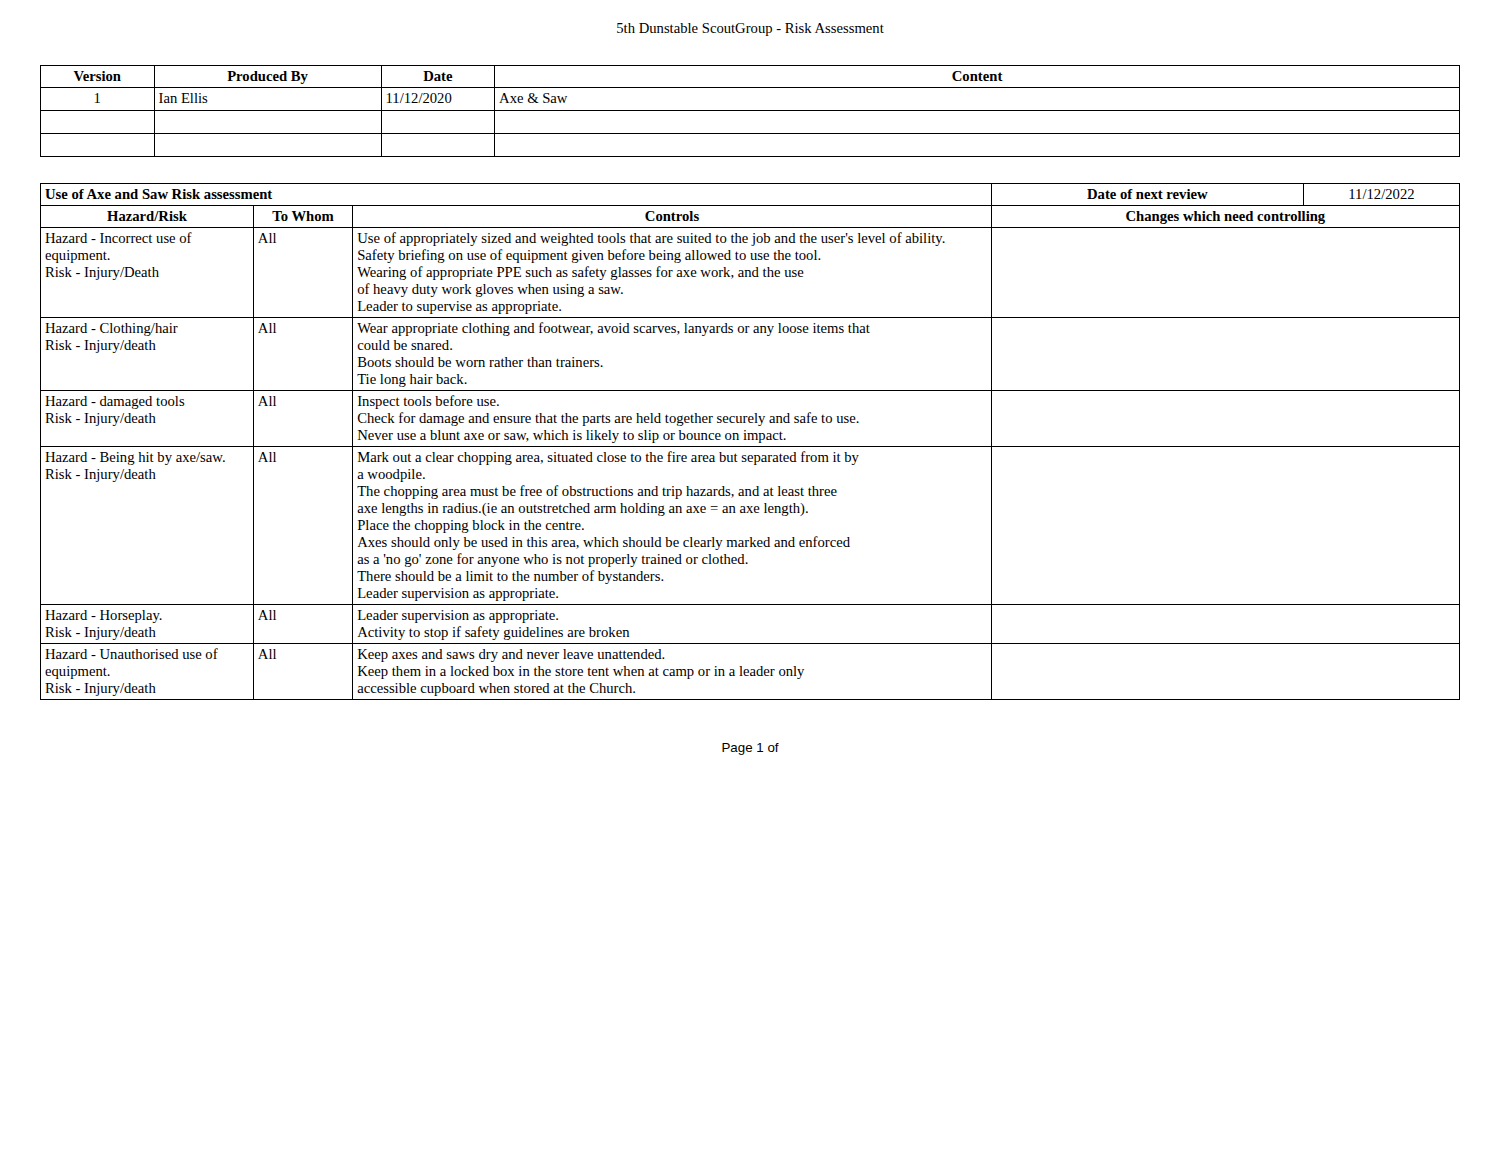5th Dunstable ScoutGroup - Risk Assessment
| Version | Produced By | Date | Content |
| --- | --- | --- | --- |
| 1 | Ian Ellis | 11/12/2020 | Axe & Saw |
| Use of Axe and Saw Risk assessment | Date of next review | 11/12/2022 |
| Hazard/Risk | To Whom | Controls | Changes which need controlling |
| Hazard - Incorrect use of equipment. Risk - Injury/Death | All | Use of appropriately sized and weighted tools that are suited to the job and the user's level of ability. Safety briefing on use of equipment given before being allowed to use the tool. Wearing of appropriate PPE such as safety glasses for axe work, and the use of heavy duty work gloves when using a saw. Leader to supervise as appropriate. | |
| Hazard - Clothing/hair Risk - Injury/death | All | Wear appropriate clothing and footwear, avoid scarves, lanyards or any loose items that could be snared. Boots should be worn rather than trainers. Tie long hair back. | |
| Hazard - damaged tools Risk - Injury/death | All | Inspect tools before use. Check for damage and ensure that the parts are held together securely and safe to use. Never use a blunt axe or saw, which is likely to slip or bounce on impact. | |
| Hazard - Being hit by axe/saw. Risk - Injury/death | All | Mark out a clear chopping area, situated close to the fire area but separated from it by a woodpile. The chopping area must be free of obstructions and trip hazards, and at least three axe lengths in radius.(ie an outstretched arm holding an axe = an axe length). Place the chopping block in the centre. Axes should only be used in this area, which should be clearly marked and enforced as a 'no go' zone for anyone who is not properly trained or clothed. There should be a limit to the number of bystanders. Leader supervision as appropriate. | |
| Hazard - Horseplay. Risk - Injury/death | All | Leader supervision as appropriate. Activity to stop if safety guidelines are broken | |
| Hazard - Unauthorised use of equipment. Risk - Injury/death | All | Keep axes and saws dry and never leave unattended. Keep them in a locked box in the store tent when at camp or in a leader only accessible cupboard when stored at the Church. | |
Page 1 of